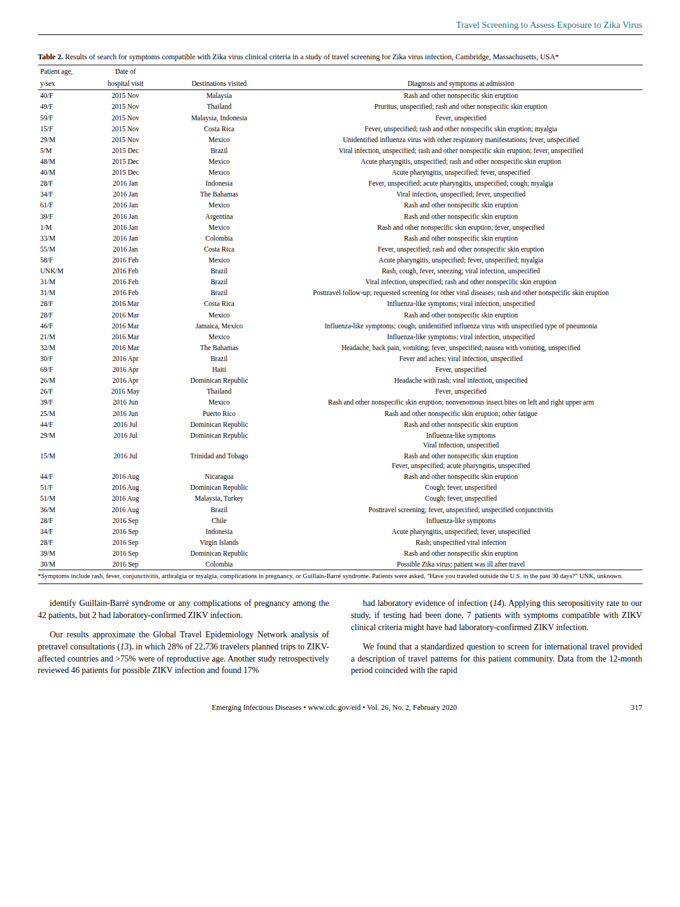Travel Screening to Assess Exposure to Zika Virus
Table 2. Results of search for symptoms compatible with Zika virus clinical criteria in a study of travel screening for Zika virus infection, Cambridge, Massachusetts, USA*
| Patient age, | Date of | | |
| --- | --- | --- | --- |
| y/sex | hospital visit | Destinations visited | Diagnosis and symptoms at admission |
| 40/F | 2015 Nov | Malaysia | Rash and other nonspecific skin eruption |
| 49/F | 2015 Nov | Thailand | Pruritus, unspecified; rash and other nonspecific skin eruption |
| 59/F | 2015 Nov | Malaysia, Indonesia | Fever, unspecified |
| 15/F | 2015 Nov | Costa Rica | Fever, unspecified; rash and other nonspecific skin eruption; myalgia |
| 29/M | 2015 Nov | Mexico | Unidentified influenza virus with other respiratory manifestations; fever, unspecified |
| 5/M | 2015 Dec | Brazil | Viral infection, unspecified; rash and other nonspecific skin eruption; fever, unspecified |
| 48/M | 2015 Dec | Mexico | Acute pharyngitis, unspecified; rash and other nonspecific skin eruption |
| 40/M | 2015 Dec | Mexico | Acute pharyngitis, unspecified; fever, unspecified |
| 28/F | 2016 Jan | Indonesia | Fever, unspecified; acute pharyngitis, unspecified; cough; myalgia |
| 34/F | 2016 Jan | The Bahamas | Viral infection, unspecified; fever, unspecified |
| 61/F | 2016 Jan | Mexico | Rash and other nonspecific skin eruption |
| 39/F | 2016 Jan | Argentina | Rash and other nonspecific skin eruption |
| 1/M | 2016 Jan | Mexico | Rash and other nonspecific skin eruption; fever, unspecified |
| 33/M | 2016 Jan | Colombia | Rash and other nonspecific skin eruption |
| 55/M | 2016 Jan | Costa Rica | Fever, unspecified; rash and other nonspecific skin eruption |
| 58/F | 2016 Feb | Mexico | Acute pharyngitis, unspecified; fever, unspecified; myalgia |
| UNK/M | 2016 Feb | Brazil | Rash, cough, fever, sneezing; viral infection, unspecified |
| 31/M | 2016 Feb | Brazil | Viral infection, unspecified; rash and other nonspecific skin eruption |
| 31/M | 2016 Feb | Brazil | Posttravel follow-up; requested screening for other viral diseases; rash and other nonspecific skin eruption |
| 28/F | 2016 Mar | Costa Rica | Influenza-like symptoms; viral infection, unspecified |
| 28/F | 2016 Mar | Mexico | Rash and other nonspecific skin eruption |
| 46/F | 2016 Mar | Jamaica, Mexico | Influenza-like symptoms; cough; unidentified influenza virus with unspecified type of pneumonia |
| 21/M | 2016 Mar | Mexico | Influenza-like symptoms; viral infection, unspecified |
| 32/M | 2016 Mar | The Bahamas | Headache, back pain, vomiting; fever, unspecified; nausea with vomiting, unspecified |
| 30/F | 2016 Apr | Brazil | Fever and aches; viral infection, unspecified |
| 69/F | 2016 Apr | Haiti | Fever, unspecified |
| 26/M | 2016 Apr | Dominican Republic | Headache with rash; viral infection, unspecified |
| 26/F | 2016 May | Thailand | Fever, unspecified |
| 39/F | 2016 Jun | Mexico | Rash and other nonspecific skin eruption; nonvenomous insect bites on left and right upper arm |
| 25/M | 2016 Jun | Puerto Rico | Rash and other nonspecific skin eruption; other fatigue |
| 44/F | 2016 Jul | Dominican Republic | Rash and other nonspecific skin eruption |
| 29/M | 2016 Jul | Dominican Republic | Influenza-like symptoms Viral infection, unspecified |
| 15/M | 2016 Jul | Trinidad and Tobago | Rash and other nonspecific skin eruption Fever, unspecified; acute pharyngitis, unspecified |
| 44/F | 2016 Aug | Nicaragua | Rash and other nonspecific skin eruption |
| 51/F | 2016 Aug | Dominican Republic | Cough; fever, unspecified |
| 51/M | 2016 Aug | Malaysia, Turkey | Cough; fever, unspecified |
| 36/M | 2016 Aug | Brazil | Posttravel screening; fever, unspecified; unspecified conjunctivitis |
| 28/F | 2016 Sep | Chile | Influenza-like symptoms |
| 34/F | 2016 Sep | Indonesia | Acute pharyngitis, unspecified; fever, unspecified |
| 28/F | 2016 Sep | Virgin Islands | Rash; unspecified viral infection |
| 39/M | 2016 Sep | Dominican Republic | Rash and other nonspecific skin eruption |
| 30/M | 2016 Sep | Colombia | Possible Zika virus; patient was ill after travel |
*Symptoms include rash, fever, conjunctivitis, arthralgia or myalgia, complications in pregnancy, or Guillain-Barré syndrome. Patients were asked, "Have you traveled outside the U.S. in the past 30 days?" UNK, unknown.
identify Guillain-Barré syndrome or any complications of pregnancy among the 42 patients, but 2 had laboratory-confirmed ZIKV infection.
Our results approximate the Global Travel Epidemiology Network analysis of pretravel consultations (13), in which 28% of 22,736 travelers planned trips to ZIKV-affected countries and >75% were of reproductive age. Another study retrospectively reviewed 46 patients for possible ZIKV infection and found 17%
had laboratory evidence of infection (14). Applying this seropositivity rate to our study, if testing had been done, 7 patients with symptoms compatible with ZIKV clinical criteria might have had laboratory-confirmed ZIKV infection.
We found that a standardized question to screen for international travel provided a description of travel patterns for this patient community. Data from the 12-month period coincided with the rapid
Emerging Infectious Diseases • www.cdc.gov/eid • Vol. 26, No. 2, February 2020
317